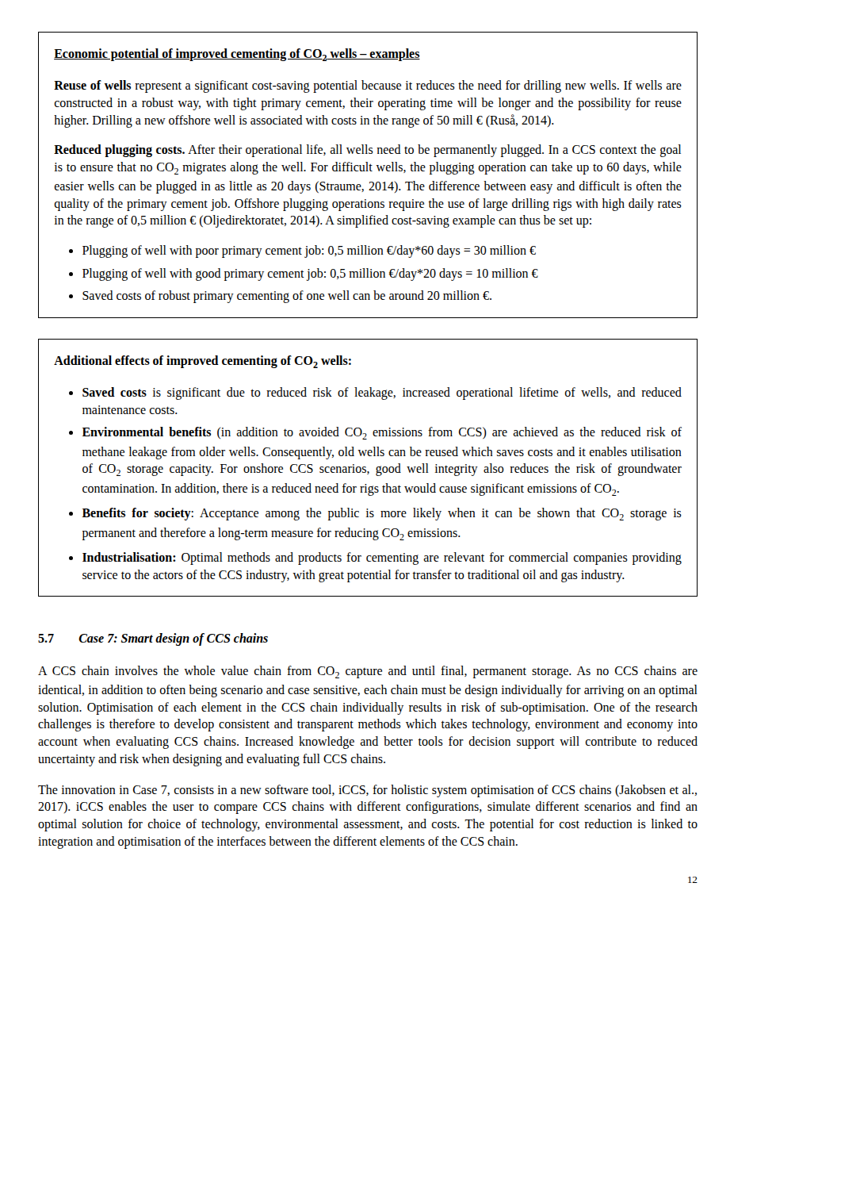Economic potential of improved cementing of CO2 wells – examples
Reuse of wells represent a significant cost-saving potential because it reduces the need for drilling new wells. If wells are constructed in a robust way, with tight primary cement, their operating time will be longer and the possibility for reuse higher. Drilling a new offshore well is associated with costs in the range of 50 mill € (Ruså, 2014).
Reduced plugging costs. After their operational life, all wells need to be permanently plugged. In a CCS context the goal is to ensure that no CO2 migrates along the well. For difficult wells, the plugging operation can take up to 60 days, while easier wells can be plugged in as little as 20 days (Straume, 2014). The difference between easy and difficult is often the quality of the primary cement job. Offshore plugging operations require the use of large drilling rigs with high daily rates in the range of 0,5 million € (Oljedirektoratet, 2014). A simplified cost-saving example can thus be set up:
Plugging of well with poor primary cement job: 0,5 million €/day*60 days = 30 million €
Plugging of well with good primary cement job: 0,5 million €/day*20 days = 10 million €
Saved costs of robust primary cementing of one well can be around 20 million €.
Additional effects of improved cementing of CO2 wells:
Saved costs is significant due to reduced risk of leakage, increased operational lifetime of wells, and reduced maintenance costs.
Environmental benefits (in addition to avoided CO2 emissions from CCS) are achieved as the reduced risk of methane leakage from older wells. Consequently, old wells can be reused which saves costs and it enables utilisation of CO2 storage capacity. For onshore CCS scenarios, good well integrity also reduces the risk of groundwater contamination. In addition, there is a reduced need for rigs that would cause significant emissions of CO2.
Benefits for society: Acceptance among the public is more likely when it can be shown that CO2 storage is permanent and therefore a long-term measure for reducing CO2 emissions.
Industrialisation: Optimal methods and products for cementing are relevant for commercial companies providing service to the actors of the CCS industry, with great potential for transfer to traditional oil and gas industry.
5.7 Case 7: Smart design of CCS chains
A CCS chain involves the whole value chain from CO2 capture and until final, permanent storage. As no CCS chains are identical, in addition to often being scenario and case sensitive, each chain must be design individually for arriving on an optimal solution. Optimisation of each element in the CCS chain individually results in risk of sub-optimisation. One of the research challenges is therefore to develop consistent and transparent methods which takes technology, environment and economy into account when evaluating CCS chains. Increased knowledge and better tools for decision support will contribute to reduced uncertainty and risk when designing and evaluating full CCS chains.
The innovation in Case 7, consists in a new software tool, iCCS, for holistic system optimisation of CCS chains (Jakobsen et al., 2017). iCCS enables the user to compare CCS chains with different configurations, simulate different scenarios and find an optimal solution for choice of technology, environmental assessment, and costs. The potential for cost reduction is linked to integration and optimisation of the interfaces between the different elements of the CCS chain.
12